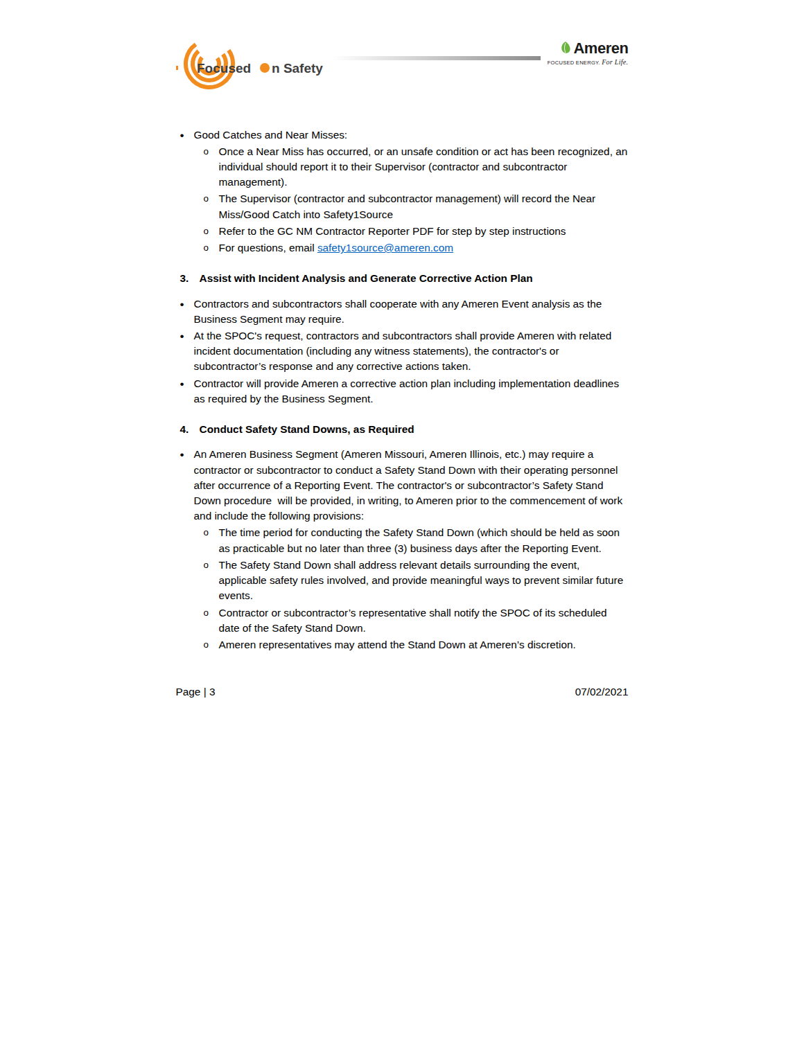Focused n Safety
Ameren
FOCUSED ENERGY. For Life.
Good Catches and Near Misses:
Once a Near Miss has occurred, or an unsafe condition or act has been recognized, an individual should report it to their Supervisor (contractor and subcontractor management).
The Supervisor (contractor and subcontractor management) will record the Near Miss/Good Catch into Safety1Source
Refer to the GC NM Contractor Reporter PDF for step by step instructions
For questions, email safety1source@ameren.com
3. Assist with Incident Analysis and Generate Corrective Action Plan
Contractors and subcontractors shall cooperate with any Ameren Event analysis as the Business Segment may require.
At the SPOC's request, contractors and subcontractors shall provide Ameren with related incident documentation (including any witness statements), the contractor's or subcontractor’s response and any corrective actions taken.
Contractor will provide Ameren a corrective action plan including implementation deadlines as required by the Business Segment.
4. Conduct Safety Stand Downs, as Required
An Ameren Business Segment (Ameren Missouri, Ameren Illinois, etc.) may require a contractor or subcontractor to conduct a Safety Stand Down with their operating personnel after occurrence of a Reporting Event. The contractor's or subcontractor’s Safety Stand Down procedure will be provided, in writing, to Ameren prior to the commencement of work and include the following provisions:
The time period for conducting the Safety Stand Down (which should be held as soon as practicable but no later than three (3) business days after the Reporting Event.
The Safety Stand Down shall address relevant details surrounding the event, applicable safety rules involved, and provide meaningful ways to prevent similar future events.
Contractor or subcontractor’s representative shall notify the SPOC of its scheduled date of the Safety Stand Down.
Ameren representatives may attend the Stand Down at Ameren’s discretion.
Page | 3
07/02/2021